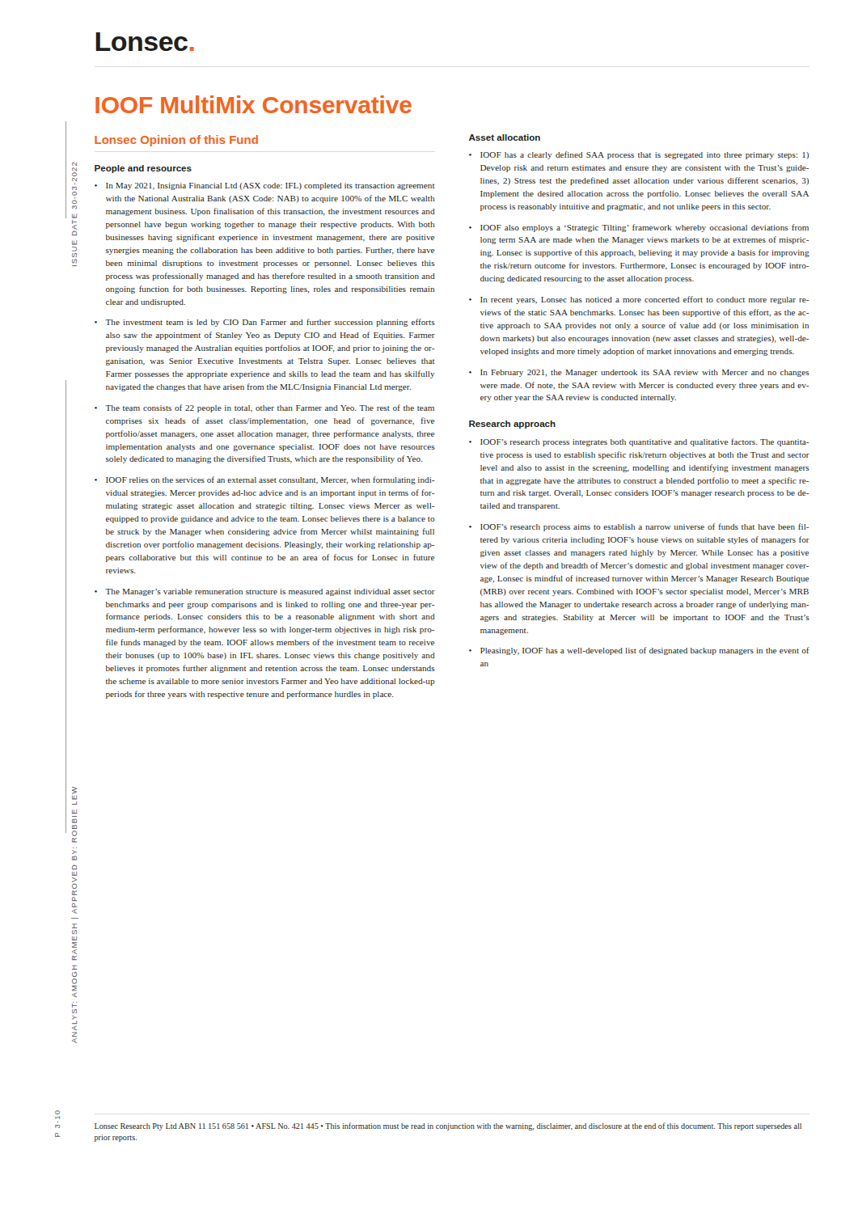ISSUE DATE 30-03-2022
ANALYST: AMOGH RAMESH | APPROVED BY: ROBBIE LEW
P 3-10
Lonsec.
IOOF MultiMix Conservative
Lonsec Opinion of this Fund
People and resources
In May 2021, Insignia Financial Ltd (ASX code: IFL) completed its transaction agreement with the National Australia Bank (ASX Code: NAB) to acquire 100% of the MLC wealth management business. Upon finalisation of this transaction, the investment resources and personnel have begun working together to manage their respective products. With both businesses having significant experience in investment management, there are positive synergies meaning the collaboration has been additive to both parties. Further, there have been minimal disruptions to investment processes or personnel. Lonsec believes this process was professionally managed and has therefore resulted in a smooth transition and ongoing function for both businesses. Reporting lines, roles and responsibilities remain clear and undisrupted.
The investment team is led by CIO Dan Farmer and further succession planning efforts also saw the appointment of Stanley Yeo as Deputy CIO and Head of Equities. Farmer previously managed the Australian equities portfolios at IOOF, and prior to joining the organisation, was Senior Executive Investments at Telstra Super. Lonsec believes that Farmer possesses the appropriate experience and skills to lead the team and has skilfully navigated the changes that have arisen from the MLC/Insignia Financial Ltd merger.
The team consists of 22 people in total, other than Farmer and Yeo. The rest of the team comprises six heads of asset class/implementation, one head of governance, five portfolio/asset managers, one asset allocation manager, three performance analysts, three implementation analysts and one governance specialist. IOOF does not have resources solely dedicated to managing the diversified Trusts, which are the responsibility of Yeo.
IOOF relies on the services of an external asset consultant, Mercer, when formulating individual strategies. Mercer provides ad-hoc advice and is an important input in terms of formulating strategic asset allocation and strategic tilting. Lonsec views Mercer as well-equipped to provide guidance and advice to the team. Lonsec believes there is a balance to be struck by the Manager when considering advice from Mercer whilst maintaining full discretion over portfolio management decisions. Pleasingly, their working relationship appears collaborative but this will continue to be an area of focus for Lonsec in future reviews.
The Manager’s variable remuneration structure is measured against individual asset sector benchmarks and peer group comparisons and is linked to rolling one and three-year performance periods. Lonsec considers this to be a reasonable alignment with short and medium-term performance, however less so with longer-term objectives in high risk profile funds managed by the team. IOOF allows members of the investment team to receive their bonuses (up to 100% base) in IFL shares. Lonsec views this change positively and believes it promotes further alignment and retention across the team. Lonsec understands the scheme is available to more senior investors Farmer and Yeo have additional locked-up periods for three years with respective tenure and performance hurdles in place.
Asset allocation
IOOF has a clearly defined SAA process that is segregated into three primary steps: 1) Develop risk and return estimates and ensure they are consistent with the Trust’s guidelines, 2) Stress test the predefined asset allocation under various different scenarios, 3) Implement the desired allocation across the portfolio. Lonsec believes the overall SAA process is reasonably intuitive and pragmatic, and not unlike peers in this sector.
IOOF also employs a ‘Strategic Tilting’ framework whereby occasional deviations from long term SAA are made when the Manager views markets to be at extremes of mispricing. Lonsec is supportive of this approach, believing it may provide a basis for improving the risk/return outcome for investors. Furthermore, Lonsec is encouraged by IOOF introducing dedicated resourcing to the asset allocation process.
In recent years, Lonsec has noticed a more concerted effort to conduct more regular reviews of the static SAA benchmarks. Lonsec has been supportive of this effort, as the active approach to SAA provides not only a source of value add (or loss minimisation in down markets) but also encourages innovation (new asset classes and strategies), well-developed insights and more timely adoption of market innovations and emerging trends.
In February 2021, the Manager undertook its SAA review with Mercer and no changes were made. Of note, the SAA review with Mercer is conducted every three years and every other year the SAA review is conducted internally.
Research approach
IOOF’s research process integrates both quantitative and qualitative factors. The quantitative process is used to establish specific risk/return objectives at both the Trust and sector level and also to assist in the screening, modelling and identifying investment managers that in aggregate have the attributes to construct a blended portfolio to meet a specific return and risk target. Overall, Lonsec considers IOOF’s manager research process to be detailed and transparent.
IOOF’s research process aims to establish a narrow universe of funds that have been filtered by various criteria including IOOF’s house views on suitable styles of managers for given asset classes and managers rated highly by Mercer. While Lonsec has a positive view of the depth and breadth of Mercer’s domestic and global investment manager coverage, Lonsec is mindful of increased turnover within Mercer’s Manager Research Boutique (MRB) over recent years. Combined with IOOF’s sector specialist model, Mercer’s MRB has allowed the Manager to undertake research across a broader range of underlying managers and strategies. Stability at Mercer will be important to IOOF and the Trust’s management.
Pleasingly, IOOF has a well-developed list of designated backup managers in the event of an
Lonsec Research Pty Ltd ABN 11 151 658 561 • AFSL No. 421 445 • This information must be read in conjunction with the warning, disclaimer, and disclosure at the end of this document. This report supersedes all prior reports.